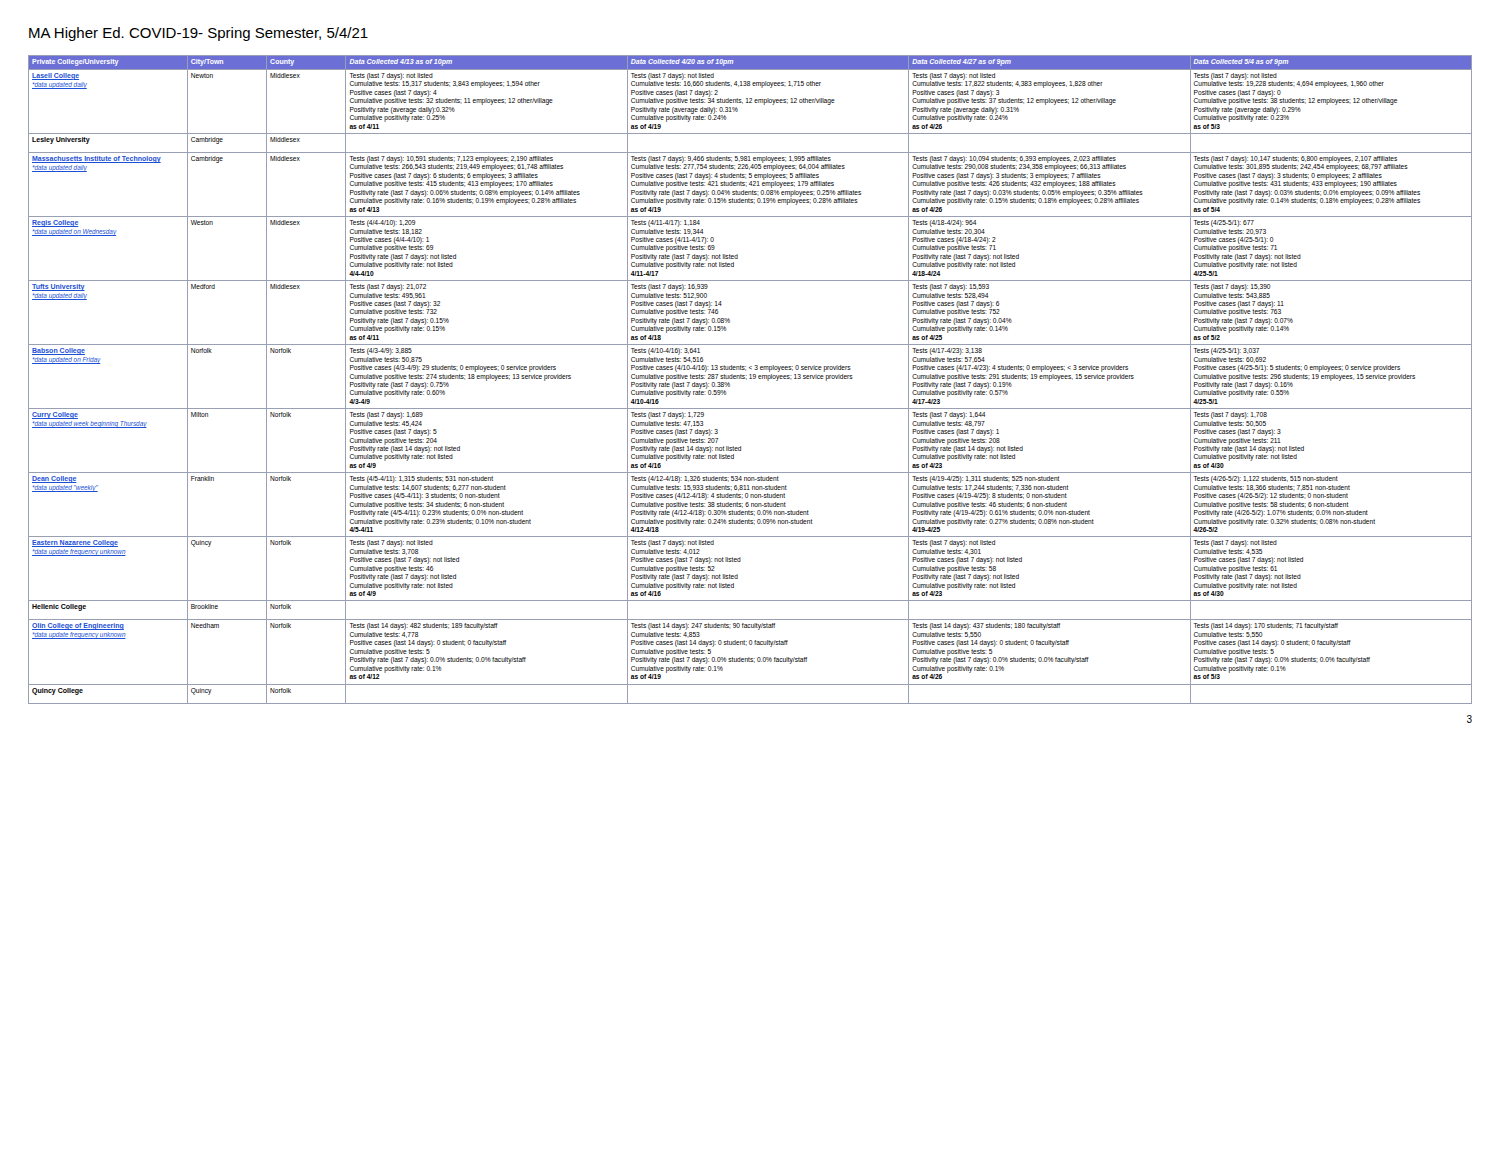MA Higher Ed. COVID-19- Spring Semester, 5/4/21
| Private College/University | City/Town | County | Data Collected 4/13 as of 10pm | Data Collected 4/20 as of 10pm | Data Collected 4/27 as of 9pm | Data Collected 5/4 as of 9pm |
| --- | --- | --- | --- | --- | --- | --- |
| Lasell College *data updated daily | Newton | Middlesex | Tests (last 7 days): not listed Cumulative tests: 15,317 students; 3,843 employees; 1,594 other Positive cases (last 7 days): 4 Cumulative positive tests: 32 students; 11 employees; 12 other/village Positivity rate (average daily):0.32% Cumulative positivity rate: 0.25% as of 4/11 | Tests (last 7 days): not listed Cumulative tests: 16,660 students, 4,138 employees; 1,715 other Positive cases (last 7 days): 2 Cumulative positive tests: 34 students, 12 employees; 12 other/village Positivity rate (average daily): 0.31% Cumulative positivity rate: 0.24% as of 4/19 | Tests (last 7 days): not listed Cumulative tests: 17,822 students; 4,383 employees, 1,828 other Positive cases (last 7 days): 3 Cumulative positive tests: 37 students; 12 employees; 12 other/village Positivity rate (average daily): 0.31% Cumulative positivity rate: 0.24% as of 4/26 | Tests (last 7 days): not listed Cumulative tests: 19,228 students; 4,694 employees, 1,960 other Positive cases (last 7 days): 0 Cumulative positive tests: 38 students; 12 employees; 12 other/village Positivity rate (average daily): 0.29% Cumulative positivity rate: 0.23% as of 5/3 |
| Lesley University | Cambridge | Middlesex | | | | |
| Massachusetts Institute of Technology *data updated daily | Cambridge | Middlesex | Tests (last 7 days): 10,591 students; 7,123 employees; 2,190 affiliates Cumulative tests: 266,543 students; 219,449 employees; 61,748 affiliates Positive cases (last 7 days): 6 students; 6 employees; 3 affiliates Cumulative positive tests: 415 students; 413 employees; 170 affiliates Positivity rate (last 7 days): 0.06% students; 0.08% employees; 0.14% affiliates Cumulative positivity rate: 0.16% students; 0.19% employees; 0.28% affiliates as of 4/13 | Tests (last 7 days): 9,466 students; 5,981 employees; 1,995 affiliates Cumulative tests: 277,754 students; 226,405 employees; 64,004 affiliates Positive cases (last 7 days): 4 students; 5 employees; 5 affiliates Cumulative positive tests: 421 students; 421 employees; 179 affiliates Positivity rate (last 7 days): 0.04% students; 0.08% employees; 0.25% affiliates Cumulative positivity rate: 0.15% students; 0.19% employees; 0.28% affiliates as of 4/19 | Tests (last 7 days): 10,094 students; 6,393 employees, 2,023 affiliates Cumulative tests: 290,008 students; 234,358 employees; 66,313 affiliates Positive cases (last 7 days): 3 students; 3 employees; 7 affiliates Cumulative positive tests: 426 students; 432 employees; 188 affiliates Positivity rate (last 7 days): 0.03% students; 0.05% employees; 0.35% affiliates Cumulative positivity rate: 0.15% students; 0.18% employees; 0.28% affiliates as of 4/26 | Tests (last 7 days): 10,147 students; 6,800 employees, 2,107 affiliates Cumulative tests: 301,895 students; 242,454 employees; 68,797 affiliates Positive cases (last 7 days): 3 students; 0 employees; 2 affiliates Cumulative positive tests: 431 students; 433 employees; 190 affiliates Positivity rate (last 7 days): 0.03% students; 0.0% employees; 0.09% affiliates Cumulative positivity rate: 0.14% students; 0.18% employees; 0.28% affiliates as of 5/4 |
| Regis College *data updated on Wednesday | Weston | Middlesex | Tests (4/4-4/10): 1,209 Cumulative tests: 18,182 Positive cases (4/4-4/10): 1 Cumulative positive tests: 69 Positivity rate (last 7 days): not listed Cumulative positivity rate: not listed 4/4-4/10 | Tests (4/11-4/17): 1,184 Cumulative tests: 19,344 Positive cases (4/11-4/17): 0 Cumulative positive tests: 69 Positivity rate (last 7 days): not listed Cumulative positivity rate: not listed 4/11-4/17 | Tests (4/18-4/24): 964 Cumulative tests: 20,304 Positive cases (4/18-4/24): 2 Cumulative positive tests: 71 Positivity rate (last 7 days): not listed Cumulative positivity rate: not listed 4/18-4/24 | Tests (4/25-5/1): 677 Cumulative tests: 20,973 Positive cases (4/25-5/1): 0 Cumulative positive tests: 71 Positivity rate (last 7 days): not listed Cumulative positivity rate: not listed 4/25-5/1 |
| Tufts University *data updated daily | Medford | Middlesex | Tests (last 7 days): 21,072 Cumulative tests: 495,961 Positive cases (last 7 days): 32 Cumulative positive tests: 732 Positivity rate (last 7 days): 0.15% Cumulative positivity rate: 0.15% as of 4/11 | Tests (last 7 days): 16,939 Cumulative tests: 512,900 Positive cases (last 7 days): 14 Cumulative positive tests: 746 Positivity rate (last 7 days): 0.08% Cumulative positivity rate: 0.15% as of 4/18 | Tests (last 7 days): 15,593 Cumulative tests: 528,494 Positive cases (last 7 days): 6 Cumulative positive tests: 752 Positivity rate (last 7 days): 0.04% Cumulative positivity rate: 0.14% as of 4/25 | Tests (last 7 days): 15,390 Cumulative tests: 543,885 Positive cases (last 7 days): 11 Cumulative positive tests: 763 Positivity rate (last 7 days): 0.07% Cumulative positivity rate: 0.14% as of 5/2 |
| Babson College *data updated on Friday | Norfolk | Norfolk | Tests (4/3-4/9): 3,885 Cumulative tests: 50,875 Positive cases (4/3-4/9): 29 students; 0 employees; 0 service providers Cumulative positive tests: 274 students; 18 employees; 13 service providers Positivity rate (last 7 days): 0.75% Cumulative positivity rate: 0.60% 4/3-4/9 | Tests (4/10-4/16): 3,641 Cumulative tests: 54,516 Positive cases (4/10-4/16): 13 students; < 3 employees; 0 service providers Cumulative positive tests: 287 students; 19 employees; 13 service providers Positivity rate (last 7 days): 0.38% Cumulative positivity rate: 0.59% 4/10-4/16 | Tests (4/17-4/23): 3,138 Cumulative tests: 57,654 Positive cases (4/17-4/23): 4 students; 0 employees; < 3 service providers Cumulative positive tests: 291 students; 19 employees, 15 service providers Positivity rate (last 7 days): 0.19% Cumulative positivity rate: 0.57% 4/17-4/23 | Tests (4/25-5/1): 3,037 Cumulative tests: 60,692 Positive cases (4/25-5/1): 5 students; 0 employees; 0 service providers Cumulative positive tests: 296 students; 19 employees, 15 service providers Positivity rate (last 7 days): 0.16% Cumulative positivity rate: 0.55% 4/25-5/1 |
| Curry College *data updated week beginning Thursday | Milton | Norfolk | Tests (last 7 days): 1,689 Cumulative tests: 45,424 Positive cases (last 7 days): 5 Cumulative positive tests: 204 Positivity rate (last 14 days): not listed Cumulative positivity rate: not listed as of 4/9 | Tests (last 7 days): 1,729 Cumulative tests: 47,153 Positive cases (last 7 days): 3 Cumulative positive tests: 207 Positivity rate (last 14 days): not listed Cumulative positivity rate: not listed as of 4/16 | Tests (last 7 days): 1,644 Cumulative tests: 48,797 Positive cases (last 7 days): 1 Cumulative positive tests: 208 Positivity rate (last 14 days): not listed Cumulative positivity rate: not listed as of 4/23 | Tests (last 7 days): 1,708 Cumulative tests: 50,505 Positive cases (last 7 days): 3 Cumulative positive tests: 211 Positivity rate (last 14 days): not listed Cumulative positivity rate: not listed as of 4/30 |
| Dean College *data updated "weekly" | Franklin | Norfolk | Tests (4/5-4/11): 1,315 students; 531 non-student Cumulative tests: 14,607 students; 6,277 non-student Positive cases (4/5-4/11): 3 students; 0 non-student Cumulative positive tests: 34 students; 6 non-student Positivity rate (4/5-4/11): 0.23% students; 0.0% non-student Cumulative positivity rate: 0.23% students; 0.10% non-student 4/5-4/11 | Tests (4/12-4/18): 1,326 students; 534 non-student Cumulative tests: 15,933 students; 6,811 non-student Positive cases (4/12-4/18): 4 students; 0 non-student Cumulative positive tests: 38 students; 6 non-student Positivity rate (4/12-4/18): 0.30% students; 0.0% non-student Cumulative positivity rate: 0.24% students; 0.09% non-student 4/12-4/18 | Tests (4/19-4/25): 1,311 students; 525 non-student Cumulative tests: 17,244 students; 7,336 non-student Positive cases (4/19-4/25): 8 students; 0 non-student Cumulative positive tests: 46 students; 6 non-student Positivity rate (4/19-4/25): 0.61% students; 0.0% non-student Cumulative positivity rate: 0.27% students; 0.08% non-student 4/19-4/25 | Tests (4/26-5/2): 1,122 students, 515 non-student Cumulative tests: 18,366 students; 7,851 non-student Positive cases (4/26-5/2): 12 students; 0 non-student Cumulative positive tests: 58 students; 6 non-student Positivity rate (4/26-5/2): 1.07% students; 0.0% non-student Cumulative positivity rate: 0.32% students; 0.08% non-student 4/26-5/2 |
| Eastern Nazarene College *data update frequency unknown | Quincy | Norfolk | Tests (last 7 days): not listed Cumulative tests: 3,708 Positive cases (last 7 days): not listed Cumulative positive tests: 46 Positivity rate (last 7 days): not listed Cumulative positivity rate: not listed as of 4/9 | Tests (last 7 days): not listed Cumulative tests: 4,012 Positive cases (last 7 days): not listed Cumulative positive tests: 52 Positivity rate (last 7 days): not listed Cumulative positivity rate: not listed as of 4/16 | Tests (last 7 days): not listed Cumulative tests: 4,301 Positive cases (last 7 days): not listed Cumulative positive tests: 58 Positivity rate (last 7 days): not listed Cumulative positivity rate: not listed as of 4/23 | Tests (last 7 days): not listed Cumulative tests: 4,535 Positive cases (last 7 days): not listed Cumulative positive tests: 61 Positivity rate (last 7 days): not listed Cumulative positivity rate: not listed as of 4/30 |
| Hellenic College | Brookline | Norfolk | | | | |
| Olin College of Engineering *data update frequency unknown | Needham | Norfolk | Tests (last 14 days): 482 students; 189 faculty/staff Cumulative tests: 4,778 Positive cases (last 14 days): 0 student; 0 faculty/staff Cumulative positive tests: 5 Positivity rate (last 7 days): 0.0% students; 0.0% faculty/staff Cumulative positivity rate: 0.1% as of 4/12 | Tests (last 14 days): 247 students; 90 faculty/staff Cumulative tests: 4,853 Positive cases (last 14 days): 0 student; 0 faculty/staff Cumulative positive tests: 5 Positivity rate (last 7 days): 0.0% students; 0.0% faculty/staff Cumulative positivity rate: 0.1% as of 4/19 | Tests (last 14 days): 437 students; 180 faculty/staff Cumulative tests: 5,550 Positive cases (last 14 days): 0 student; 0 faculty/staff Cumulative positive tests: 5 Positivity rate (last 7 days): 0.0% students; 0.0% faculty/staff Cumulative positivity rate: 0.1% as of 4/26 | Tests (last 14 days): 170 students; 71 faculty/staff Cumulative tests: 5,550 Positive cases (last 14 days): 0 student; 0 faculty/staff Cumulative positive tests: 5 Positivity rate (last 7 days): 0.0% students; 0.0% faculty/staff Cumulative positivity rate: 0.1% as of 5/3 |
| Quincy College | Quincy | Norfolk | | | | |
3